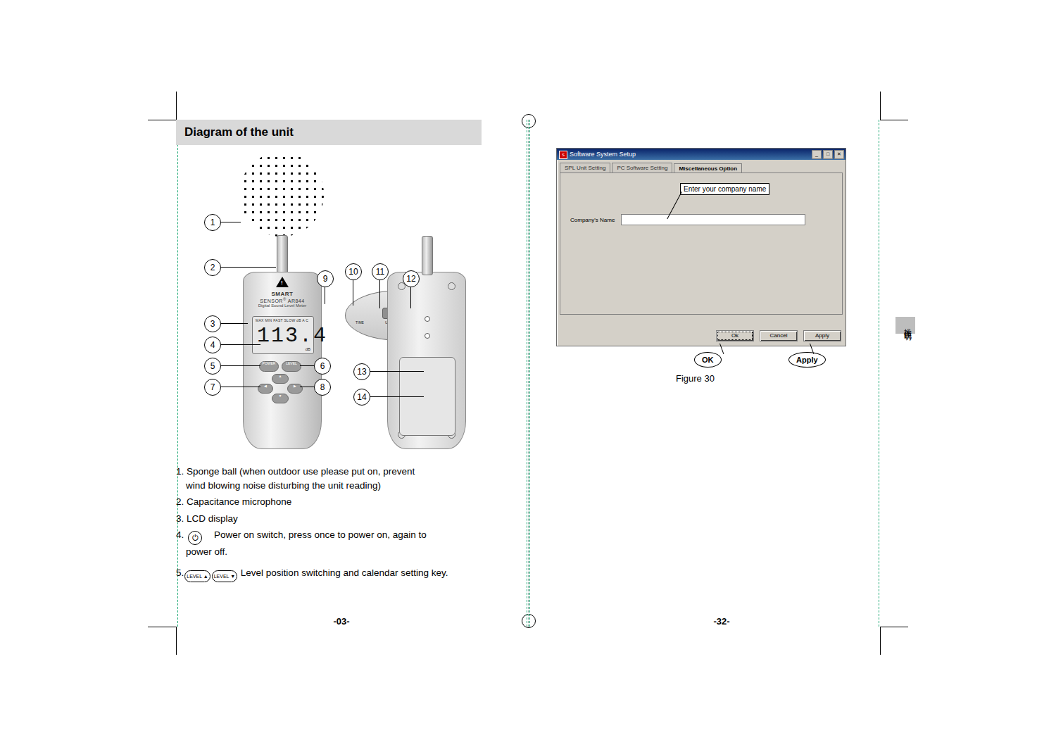Diagram of the unit
1
2
SMART
SENSOR® AR844
Digital Sound Level Meter
MAX MIN FAST SLOW dB A C
113.4
dB
POWER
LEVEL
▲
◀
▶
▼
3
4
5
7
6
8
TIME
USB
DC 9V IN
AC/DC
9
10
11
12
13
14
1. Sponge ball (when outdoor use please put on, prevent wind blowing noise disturbing the unit reading)
2. Capacitance microphone
3. LCD display
4. ⏻ Power on switch, press once to power on, again to power off.
5.LEVEL ▲LEVEL ▼ Level position switching and calendar setting key.
-03-
S Software System Setup _□✕
SPL Unit Setting
PC Software Setting
Miscellaneous Option
Company's Name
Enter your company name
Ok
Cancel
Apply
OK
Apply
Figure 30
操作说明
-32-